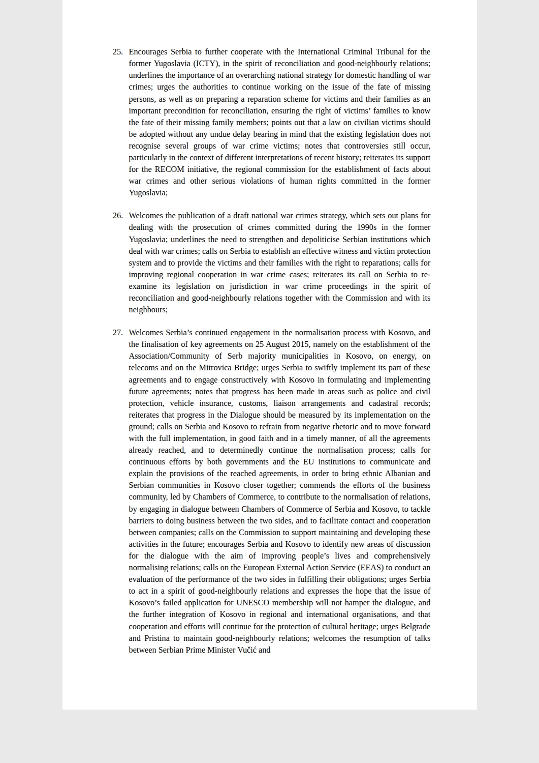25. Encourages Serbia to further cooperate with the International Criminal Tribunal for the former Yugoslavia (ICTY), in the spirit of reconciliation and good-neighbourly relations; underlines the importance of an overarching national strategy for domestic handling of war crimes; urges the authorities to continue working on the issue of the fate of missing persons, as well as on preparing a reparation scheme for victims and their families as an important precondition for reconciliation, ensuring the right of victims’ families to know the fate of their missing family members; points out that a law on civilian victims should be adopted without any undue delay bearing in mind that the existing legislation does not recognise several groups of war crime victims; notes that controversies still occur, particularly in the context of different interpretations of recent history; reiterates its support for the RECOM initiative, the regional commission for the establishment of facts about war crimes and other serious violations of human rights committed in the former Yugoslavia;
26. Welcomes the publication of a draft national war crimes strategy, which sets out plans for dealing with the prosecution of crimes committed during the 1990s in the former Yugoslavia; underlines the need to strengthen and depoliticise Serbian institutions which deal with war crimes; calls on Serbia to establish an effective witness and victim protection system and to provide the victims and their families with the right to reparations; calls for improving regional cooperation in war crime cases; reiterates its call on Serbia to re-examine its legislation on jurisdiction in war crime proceedings in the spirit of reconciliation and good-neighbourly relations together with the Commission and with its neighbours;
27. Welcomes Serbia’s continued engagement in the normalisation process with Kosovo, and the finalisation of key agreements on 25 August 2015, namely on the establishment of the Association/Community of Serb majority municipalities in Kosovo, on energy, on telecoms and on the Mitrovica Bridge; urges Serbia to swiftly implement its part of these agreements and to engage constructively with Kosovo in formulating and implementing future agreements; notes that progress has been made in areas such as police and civil protection, vehicle insurance, customs, liaison arrangements and cadastral records; reiterates that progress in the Dialogue should be measured by its implementation on the ground; calls on Serbia and Kosovo to refrain from negative rhetoric and to move forward with the full implementation, in good faith and in a timely manner, of all the agreements already reached, and to determinedly continue the normalisation process; calls for continuous efforts by both governments and the EU institutions to communicate and explain the provisions of the reached agreements, in order to bring ethnic Albanian and Serbian communities in Kosovo closer together; commends the efforts of the business community, led by Chambers of Commerce, to contribute to the normalisation of relations, by engaging in dialogue between Chambers of Commerce of Serbia and Kosovo, to tackle barriers to doing business between the two sides, and to facilitate contact and cooperation between companies; calls on the Commission to support maintaining and developing these activities in the future; encourages Serbia and Kosovo to identify new areas of discussion for the dialogue with the aim of improving people’s lives and comprehensively normalising relations; calls on the European External Action Service (EEAS) to conduct an evaluation of the performance of the two sides in fulfilling their obligations; urges Serbia to act in a spirit of good-neighbourly relations and expresses the hope that the issue of Kosovo’s failed application for UNESCO membership will not hamper the dialogue, and the further integration of Kosovo in regional and international organisations, and that cooperation and efforts will continue for the protection of cultural heritage; urges Belgrade and Pristina to maintain good-neighbourly relations; welcomes the resumption of talks between Serbian Prime Minister Vučić and